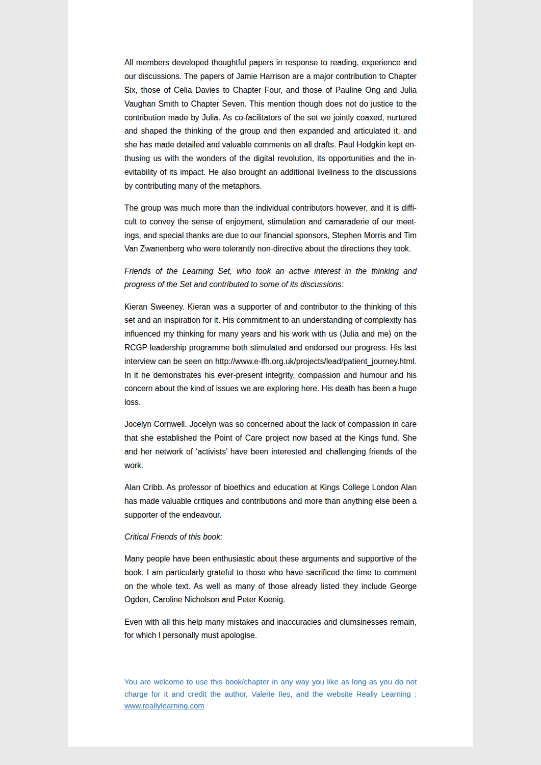All members developed thoughtful papers in response to reading, experience and our discussions. The papers of Jamie Harrison are a major contribution to Chapter Six, those of Celia Davies to Chapter Four, and those of Pauline Ong and Julia Vaughan Smith to Chapter Seven. This mention though does not do justice to the contribution made by Julia. As co-facilitators of the set we jointly coaxed, nurtured and shaped the thinking of the group and then expanded and articulated it, and she has made detailed and valuable comments on all drafts. Paul Hodgkin kept enthusing us with the wonders of the digital revolution, its opportunities and the inevitability of its impact. He also brought an additional liveliness to the discussions by contributing many of the metaphors.
The group was much more than the individual contributors however, and it is difficult to convey the sense of enjoyment, stimulation and camaraderie of our meetings, and special thanks are due to our financial sponsors, Stephen Morris and Tim Van Zwanenberg who were tolerantly non-directive about the directions they took.
Friends of the Learning Set, who took an active interest in the thinking and progress of the Set and contributed to some of its discussions:
Kieran Sweeney. Kieran was a supporter of and contributor to the thinking of this set and an inspiration for it. His commitment to an understanding of complexity has influenced my thinking for many years and his work with us (Julia and me) on the RCGP leadership programme both stimulated and endorsed our progress. His last interview can be seen on http://www.e-lfh.org.uk/projects/lead/patient_journey.html. In it he demonstrates his ever-present integrity, compassion and humour and his concern about the kind of issues we are exploring here. His death has been a huge loss.
Jocelyn Cornwell. Jocelyn was so concerned about the lack of compassion in care that she established the Point of Care project now based at the Kings fund. She and her network of ‘activists’ have been interested and challenging friends of the work.
Alan Cribb. As professor of bioethics and education at Kings College London Alan has made valuable critiques and contributions and more than anything else been a supporter of the endeavour.
Critical Friends of this book:
Many people have been enthusiastic about these arguments and supportive of the book. I am particularly grateful to those who have sacrificed the time to comment on the whole text. As well as many of those already listed they include George Ogden, Caroline Nicholson and Peter Koenig.
Even with all this help many mistakes and inaccuracies and clumsinesses remain, for which I personally must apologise.
You are welcome to use this book/chapter in any way you like as long as you do not charge for it and credit the author, Valerie Iles, and the website Really Learning : www.reallylearning.com